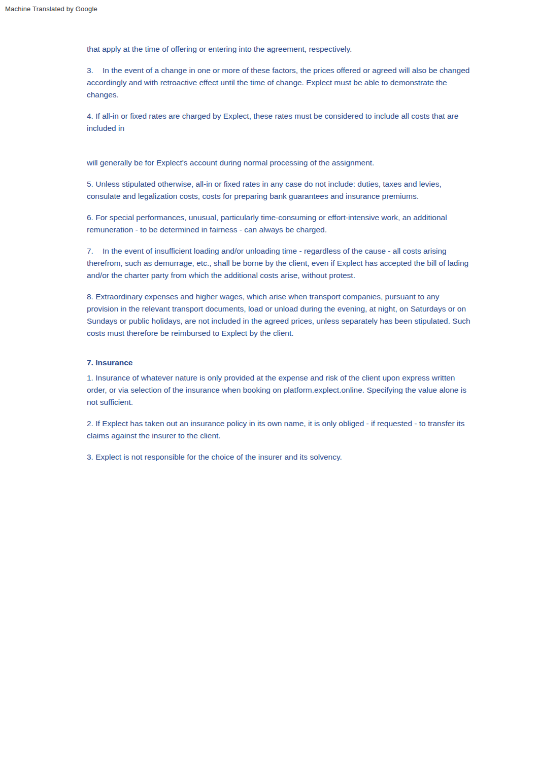Machine Translated by Google
that apply at the time of offering or entering into the agreement, respectively.
3. In the event of a change in one or more of these factors, the prices offered or agreed will also be changed accordingly and with retroactive effect until the time of change. Explect must be able to demonstrate the changes.
4. If all-in or fixed rates are charged by Explect, these rates must be considered to include all costs that are included in
will generally be for Explect's account during normal processing of the assignment.
5. Unless stipulated otherwise, all-in or fixed rates in any case do not include: duties, taxes and levies, consulate and legalization costs, costs for preparing bank guarantees and insurance premiums.
6. For special performances, unusual, particularly time-consuming or effort-intensive work, an additional remuneration - to be determined in fairness - can always be charged.
7. In the event of insufficient loading and/or unloading time - regardless of the cause - all costs arising therefrom, such as demurrage, etc., shall be borne by the client, even if Explect has accepted the bill of lading and/or the charter party from which the additional costs arise, without protest.
8. Extraordinary expenses and higher wages, which arise when transport companies, pursuant to any provision in the relevant transport documents, load or unload during the evening, at night, on Saturdays or on Sundays or public holidays, are not included in the agreed prices, unless separately has been stipulated. Such costs must therefore be reimbursed to Explect by the client.
7. Insurance
1. Insurance of whatever nature is only provided at the expense and risk of the client upon express written order, or via selection of the insurance when booking on platform.explect.online. Specifying the value alone is not sufficient.
2. If Explect has taken out an insurance policy in its own name, it is only obliged - if requested - to transfer its claims against the insurer to the client.
3. Explect is not responsible for the choice of the insurer and its solvency.